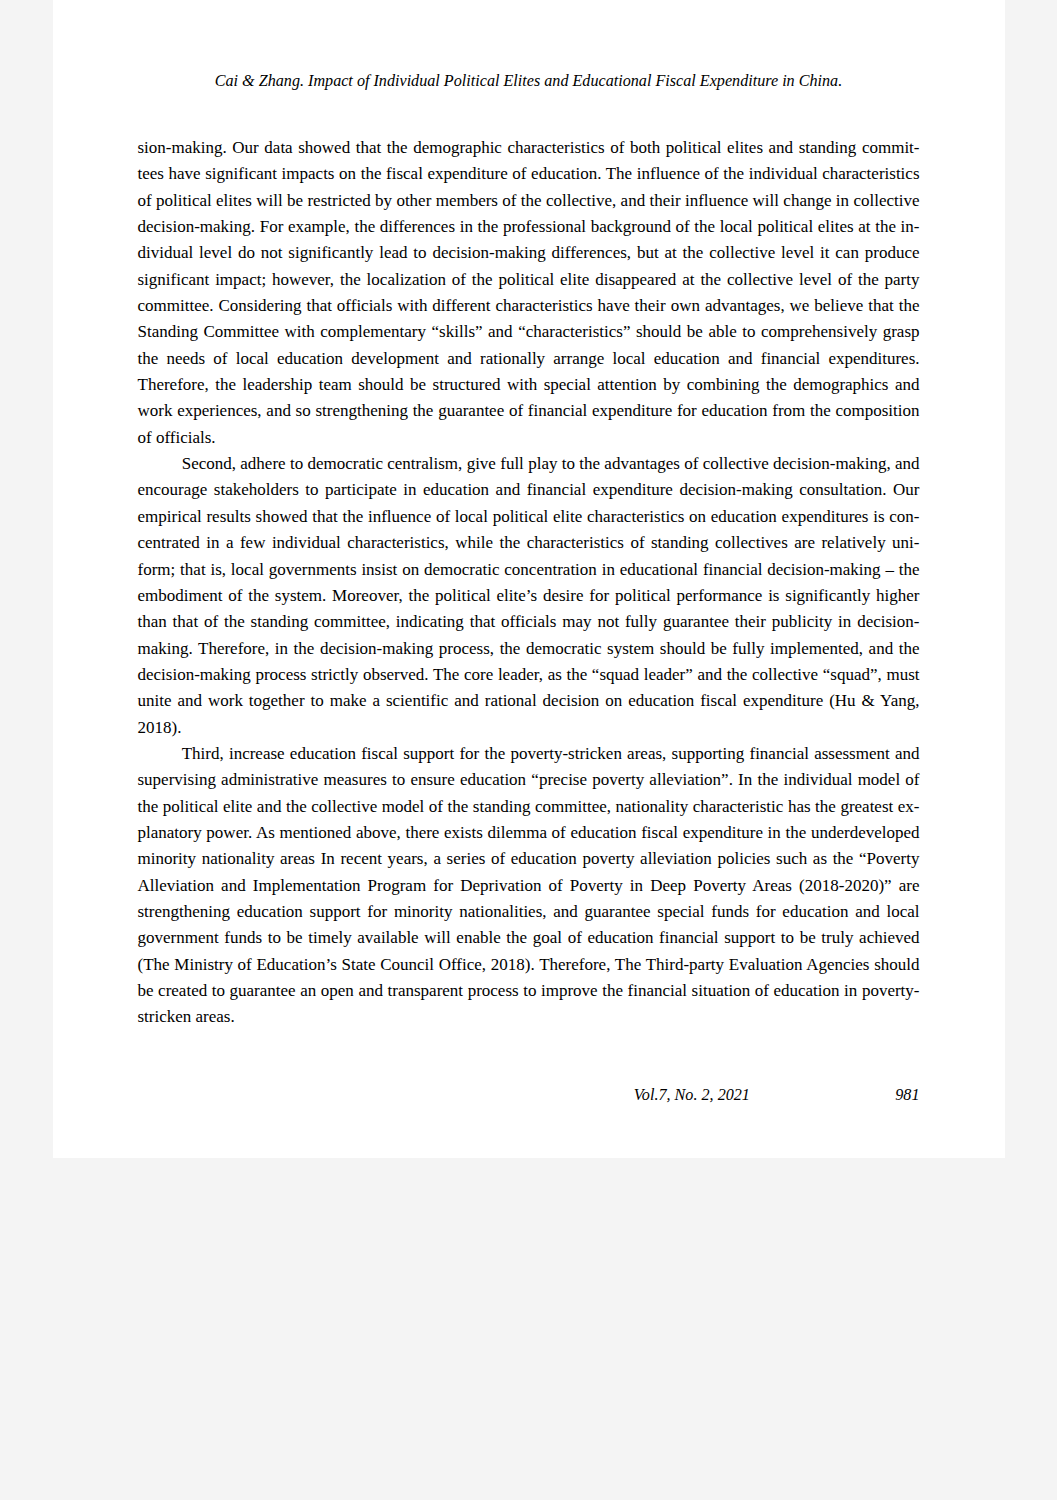Cai & Zhang. Impact of Individual Political Elites and Educational Fiscal Expenditure in China.
sion-making. Our data showed that the demographic characteristics of both political elites and standing committees have significant impacts on the fiscal expenditure of education. The influence of the individual characteristics of political elites will be restricted by other members of the collective, and their influence will change in collective decision-making. For example, the differences in the professional background of the local political elites at the individual level do not significantly lead to decision-making differences, but at the collective level it can produce significant impact; however, the localization of the political elite disappeared at the collective level of the party committee. Considering that officials with different characteristics have their own advantages, we believe that the Standing Committee with complementary “skills” and “characteristics” should be able to comprehensively grasp the needs of local education development and rationally arrange local education and financial expenditures. Therefore, the leadership team should be structured with special attention by combining the demographics and work experiences, and so strengthening the guarantee of financial expenditure for education from the composition of officials.
Second, adhere to democratic centralism, give full play to the advantages of collective decision-making, and encourage stakeholders to participate in education and financial expenditure decision-making consultation. Our empirical results showed that the influence of local political elite characteristics on education expenditures is concentrated in a few individual characteristics, while the characteristics of standing collectives are relatively uniform; that is, local governments insist on democratic concentration in educational financial decision-making – the embodiment of the system. Moreover, the political elite’s desire for political performance is significantly higher than that of the standing committee, indicating that officials may not fully guarantee their publicity in decision-making. Therefore, in the decision-making process, the democratic system should be fully implemented, and the decision-making process strictly observed. The core leader, as the “squad leader” and the collective “squad”, must unite and work together to make a scientific and rational decision on education fiscal expenditure (Hu & Yang, 2018).
Third, increase education fiscal support for the poverty-stricken areas, supporting financial assessment and supervising administrative measures to ensure education “precise poverty alleviation”. In the individual model of the political elite and the collective model of the standing committee, nationality characteristic has the greatest explanatory power. As mentioned above, there exists dilemma of education fiscal expenditure in the underdeveloped minority nationality areas In recent years, a series of education poverty alleviation policies such as the “Poverty Alleviation and Implementation Program for Deprivation of Poverty in Deep Poverty Areas (2018-2020)” are strengthening education support for minority nationalities, and guarantee special funds for education and local government funds to be timely available will enable the goal of education financial support to be truly achieved (The Ministry of Education’s State Council Office, 2018). Therefore, The Third-party Evaluation Agencies should be created to guarantee an open and transparent process to improve the financial situation of education in poverty-stricken areas.
Vol.7, No. 2, 2021981